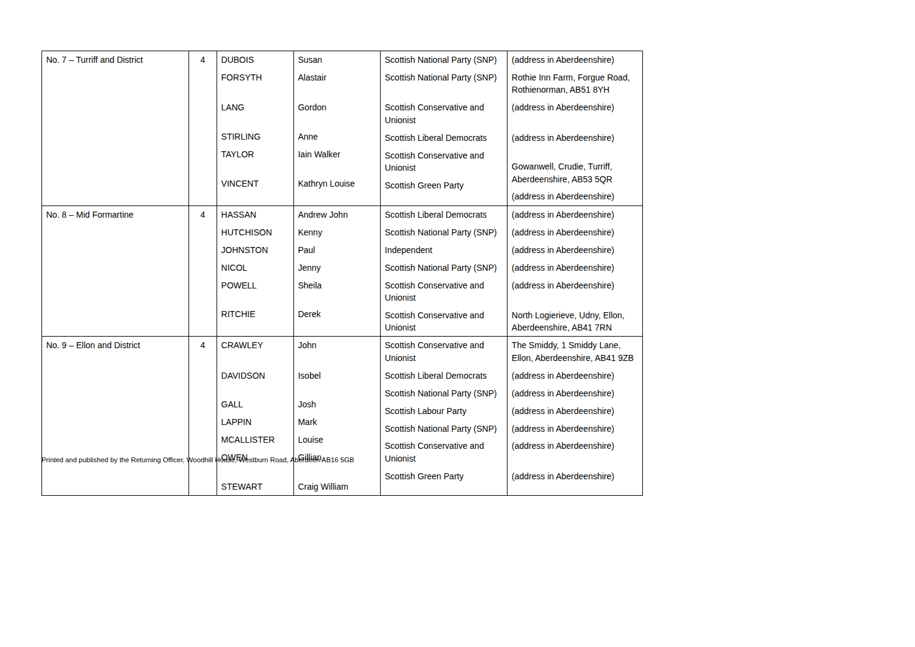| No. 7 – Turriff and District | 4 | DUBOIS FORSYTH LANG STIRLING TAYLOR VINCENT | Susan Alastair Gordon Anne Iain Walker Kathryn Louise | Scottish National Party (SNP) Scottish National Party (SNP) Scottish Conservative and Unionist Scottish Liberal Democrats Scottish Conservative and Unionist Scottish Green Party | (address in Aberdeenshire) Rothie Inn Farm, Forgue Road, Rothienorman, AB51 8YH (address in Aberdeenshire) (address in Aberdeenshire) Gowanwell, Crudie, Turriff, Aberdeenshire, AB53 5QR (address in Aberdeenshire) |
| No. 8 – Mid Formartine | 4 | HASSAN HUTCHISON JOHNSTON NICOL POWELL RITCHIE | Andrew John Kenny Paul Jenny Sheila Derek | Scottish Liberal Democrats Scottish National Party (SNP) Independent Scottish National Party (SNP) Scottish Conservative and Unionist Scottish Conservative and Unionist | (address in Aberdeenshire) (address in Aberdeenshire) (address in Aberdeenshire) (address in Aberdeenshire) (address in Aberdeenshire) North Logierieve, Udny, Ellon, Aberdeenshire, AB41 7RN |
| No. 9 – Ellon and District | 4 | CRAWLEY DAVIDSON GALL LAPPIN MCALLISTER OWEN STEWART | John Isobel Josh Mark Louise Gillian Craig William | Scottish Conservative and Unionist Scottish Liberal Democrats Scottish National Party (SNP) Scottish Labour Party Scottish National Party (SNP) Scottish Conservative and Unionist Scottish Green Party | The Smiddy, 1 Smiddy Lane, Ellon, Aberdeenshire, AB41 9ZB (address in Aberdeenshire) (address in Aberdeenshire) (address in Aberdeenshire) (address in Aberdeenshire) (address in Aberdeenshire) (address in Aberdeenshire) |
Printed and published by the Returning Officer, Woodhill House, Westburn Road, Aberdeen AB16 5GB